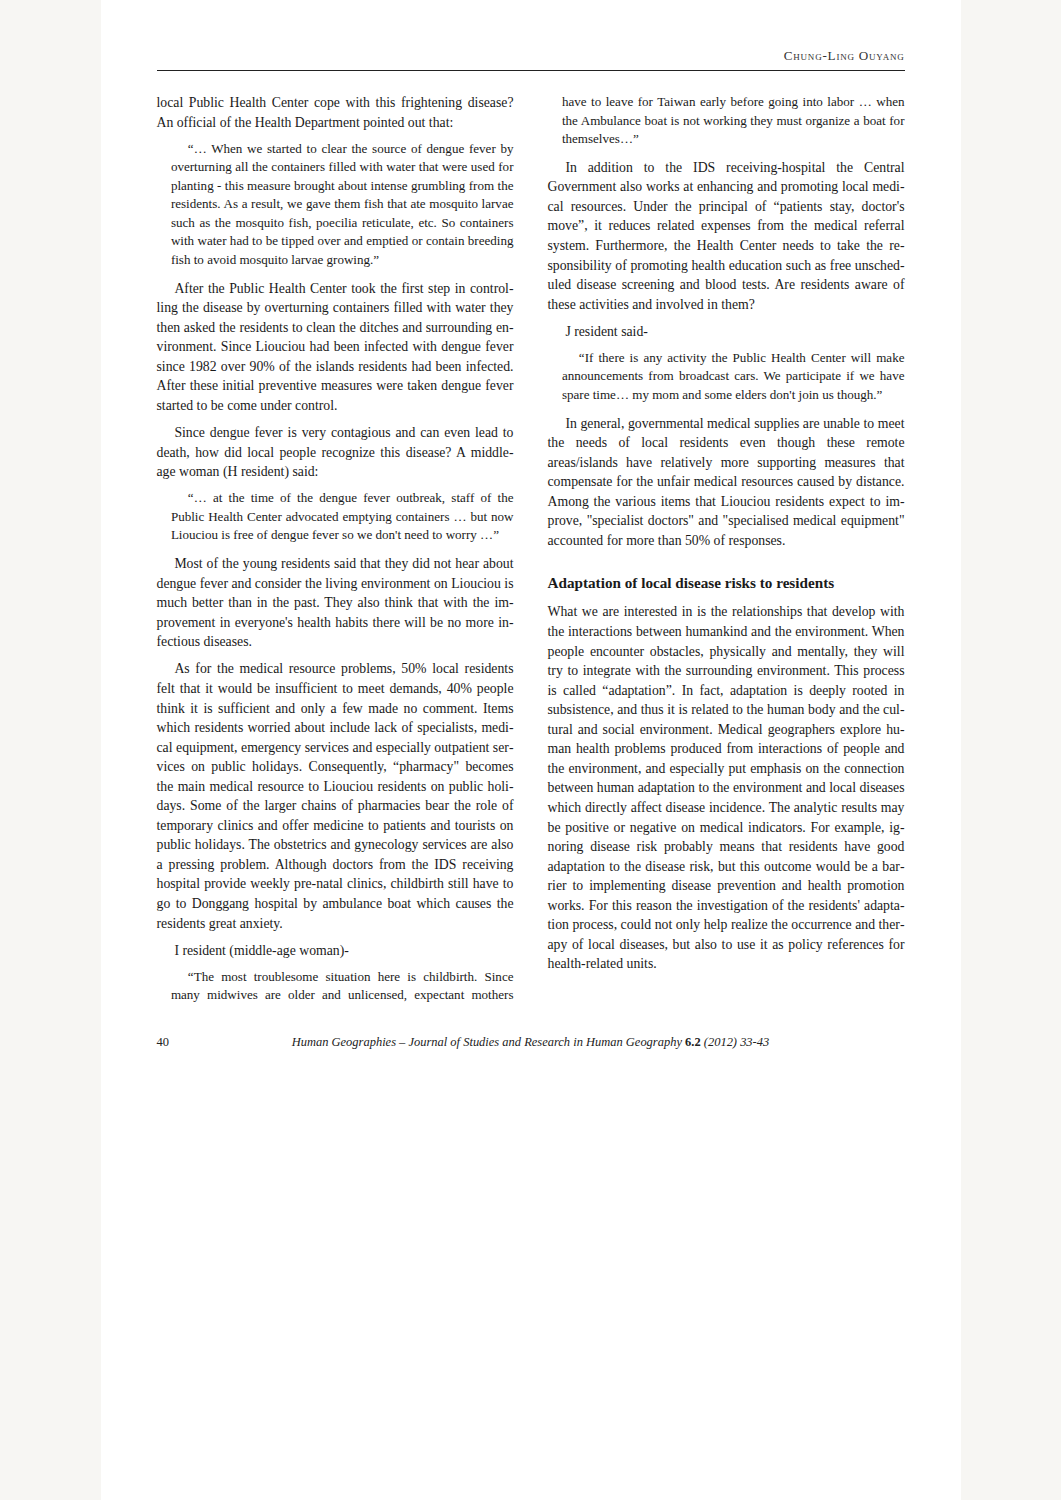Chung-Ling Ouyang
local Public Health Center cope with this frightening disease? An official of the Health Department pointed out that:
“… When we started to clear the source of dengue fever by overturning all the containers filled with water that were used for planting - this measure brought about intense grumbling from the residents. As a result, we gave them fish that ate mosquito larvae such as the mosquito fish, poecilia reticulate, etc. So containers with water had to be tipped over and emptied or contain breeding fish to avoid mosquito larvae growing.”
After the Public Health Center took the first step in controlling the disease by overturning containers filled with water they then asked the residents to clean the ditches and surrounding environment. Since Liouciou had been infected with dengue fever since 1982 over 90% of the islands residents had been infected. After these initial preventive measures were taken dengue fever started to be come under control.
Since dengue fever is very contagious and can even lead to death, how did local people recognize this disease? A middle-age woman (H resident) said:
“… at the time of the dengue fever outbreak, staff of the Public Health Center advocated emptying containers … but now Liouciou is free of dengue fever so we don't need to worry …”
Most of the young residents said that they did not hear about dengue fever and consider the living environment on Liouciou is much better than in the past. They also think that with the improvement in everyone's health habits there will be no more infectious diseases.
As for the medical resource problems, 50% local residents felt that it would be insufficient to meet demands, 40% people think it is sufficient and only a few made no comment. Items which residents worried about include lack of specialists, medical equipment, emergency services and especially outpatient services on public holidays. Consequently, “pharmacy" becomes the main medical resource to Liouciou residents on public holidays. Some of the larger chains of pharmacies bear the role of temporary clinics and offer medicine to patients and tourists on public holidays. The obstetrics and gynecology services are also a pressing problem. Although doctors from the IDS receiving hospital provide weekly pre-natal clinics, childbirth still have to go to Donggang hospital by ambulance boat which causes the residents great anxiety.
I resident (middle-age woman)-
“The most troublesome situation here is childbirth. Since many midwives are older and unlicensed, expectant mothers have to leave for Taiwan early before going into labor … when the Ambulance boat is not working they must organize a boat for themselves…”
In addition to the IDS receiving-hospital the Central Government also works at enhancing and promoting local medical resources. Under the principal of “patients stay, doctor's move”, it reduces related expenses from the medical referral system. Furthermore, the Health Center needs to take the responsibility of promoting health education such as free unscheduled disease screening and blood tests. Are residents aware of these activities and involved in them?
J resident said-
“If there is any activity the Public Health Center will make announcements from broadcast cars. We participate if we have spare time… my mom and some elders don't join us though.”
In general, governmental medical supplies are unable to meet the needs of local residents even though these remote areas/islands have relatively more supporting measures that compensate for the unfair medical resources caused by distance. Among the various items that Liouciou residents expect to improve, "specialist doctors" and "specialised medical equipment" accounted for more than 50% of responses.
Adaptation of local disease risks to residents
What we are interested in is the relationships that develop with the interactions between humankind and the environment. When people encounter obstacles, physically and mentally, they will try to integrate with the surrounding environment. This process is called “adaptation”. In fact, adaptation is deeply rooted in subsistence, and thus it is related to the human body and the cultural and social environment. Medical geographers explore human health problems produced from interactions of people and the environment, and especially put emphasis on the connection between human adaptation to the environment and local diseases which directly affect disease incidence. The analytic results may be positive or negative on medical indicators. For example, ignoring disease risk probably means that residents have good adaptation to the disease risk, but this outcome would be a barrier to implementing disease prevention and health promotion works. For this reason the investigation of the residents' adaptation process, could not only help realize the occurrence and therapy of local diseases, but also to use it as policy references for health-related units.
40
Human Geographies – Journal of Studies and Research in Human Geography 6.2 (2012) 33-43